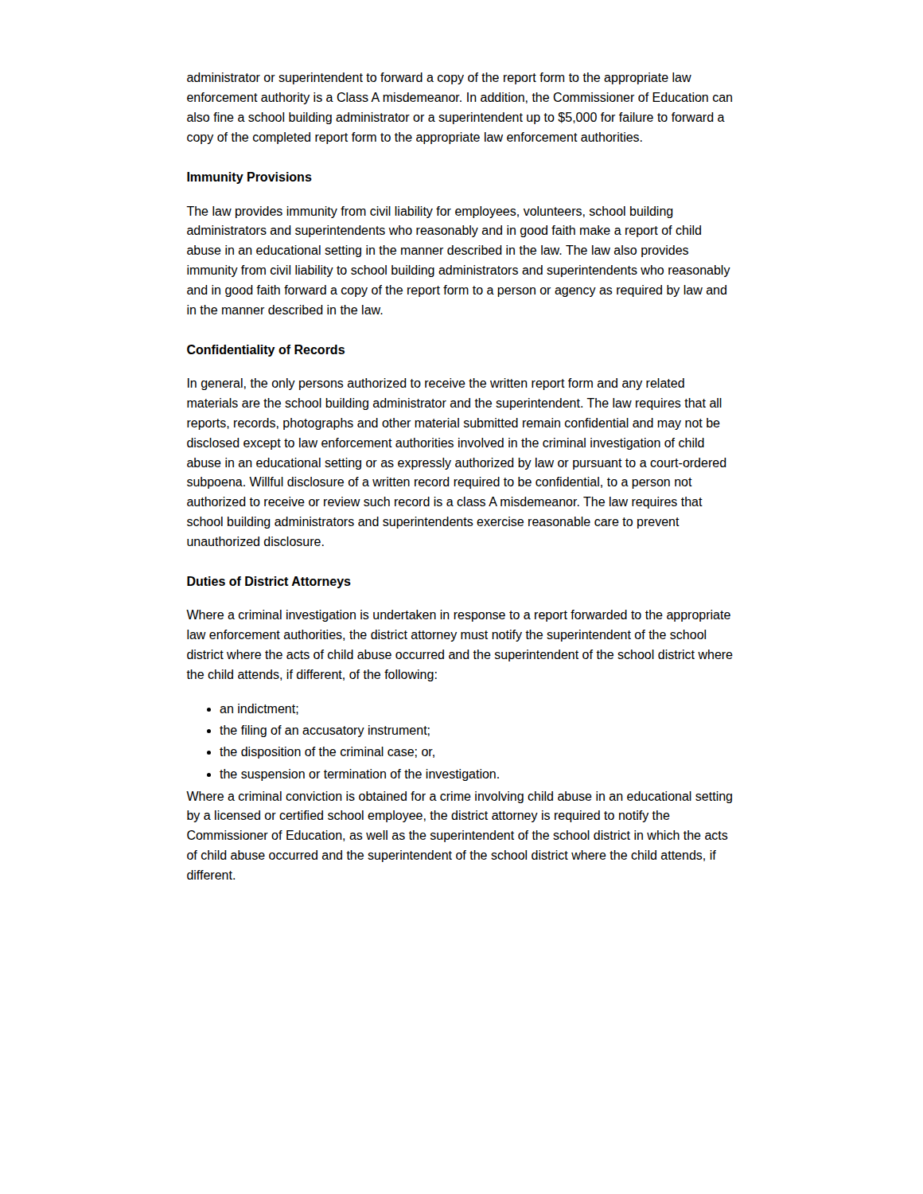administrator or superintendent to forward a copy of the report form to the appropriate law enforcement authority is a Class A misdemeanor. In addition, the Commissioner of Education can also fine a school building administrator or a superintendent up to $5,000 for failure to forward a copy of the completed report form to the appropriate law enforcement authorities.
Immunity Provisions
The law provides immunity from civil liability for employees, volunteers, school building administrators and superintendents who reasonably and in good faith make a report of child abuse in an educational setting in the manner described in the law. The law also provides immunity from civil liability to school building administrators and superintendents who reasonably and in good faith forward a copy of the report form to a person or agency as required by law and in the manner described in the law.
Confidentiality of Records
In general, the only persons authorized to receive the written report form and any related materials are the school building administrator and the superintendent. The law requires that all reports, records, photographs and other material submitted remain confidential and may not be disclosed except to law enforcement authorities involved in the criminal investigation of child abuse in an educational setting or as expressly authorized by law or pursuant to a court-ordered subpoena. Willful disclosure of a written record required to be confidential, to a person not authorized to receive or review such record is a class A misdemeanor. The law requires that school building administrators and superintendents exercise reasonable care to prevent unauthorized disclosure.
Duties of District Attorneys
Where a criminal investigation is undertaken in response to a report forwarded to the appropriate law enforcement authorities, the district attorney must notify the superintendent of the school district where the acts of child abuse occurred and the superintendent of the school district where the child attends, if different, of the following:
an indictment;
the filing of an accusatory instrument;
the disposition of the criminal case; or,
the suspension or termination of the investigation.
Where a criminal conviction is obtained for a crime involving child abuse in an educational setting by a licensed or certified school employee, the district attorney is required to notify the Commissioner of Education, as well as the superintendent of the school district in which the acts of child abuse occurred and the superintendent of the school district where the child attends, if different.